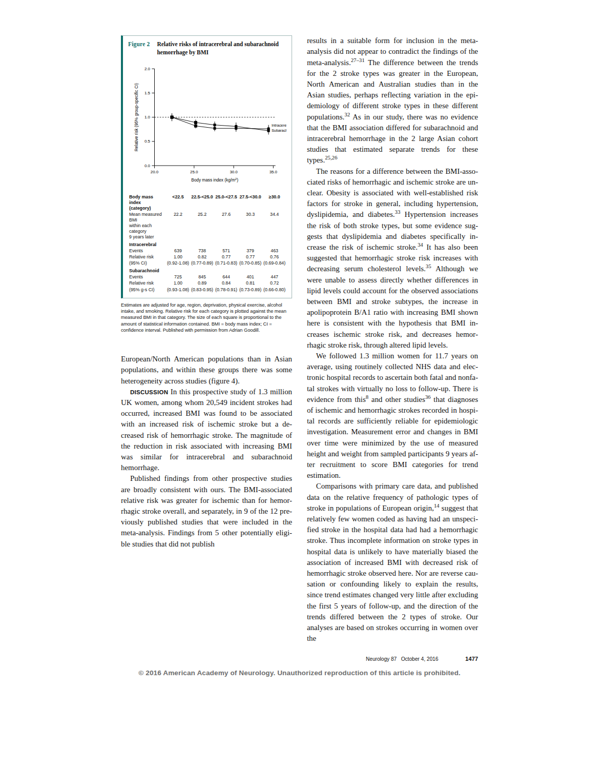Figure 2
Relative risks of intracerebral and subarachnoid hemorrhage by BMI
0.0 0.5 1.0 1.5 2.0 Relative risk (95% group-specific CI) x ticks: 20 -> 60 ; 35 -> 330 (scale 18 px per unit) 20.0 25.0 30.0 35.0 Body mass index (kg/m2) Data points: x positions from mean BMI: 22.2 -> 99.6 ; 25.2 -> 153.6 ; 27.6 -> 196.8 ; 30.3 -> 245.4 ; 34.4 -> 319.2 y from RR: y = 240 - RR*110 Intracerebral RR: 1.00,0.82,0.77,0.77,0.76 Subarachnoid RR: 1.00,0.89,0.84,0.81,0.72 Intracerebral Subarachnoid
| Body mass index (category) | <22.5 | 22.5-<25.0 | 25.0-<27.5 | 27.5-<30.0 | ≥30.0 |
| Mean measured BMI within each category 9 years later | 22.2 | 25.2 | 27.6 | 30.3 | 34.4 |
| Intracerebral | | | | | |
| Events | 639 | 738 | 571 | 379 | 463 |
| Relative risk | 1.00 | 0.82 | 0.77 | 0.77 | 0.76 |
| (95% CI) | (0.92-1.08) | (0.77-0.89) | (0.71-0.83) | (0.70-0.85) | (0.69-0.84) |
| Subarachnoid | | | | | |
| Events | 725 | 845 | 644 | 401 | 447 |
| Relative risk | 1.00 | 0.89 | 0.84 | 0.81 | 0.72 |
| (95% g-s CI) | (0.93-1.08) | (0.83-0.95) | (0.78-0.91) | (0.73-0.89) | (0.66-0.80) |
Estimates are adjusted for age, region, deprivation, physical exercise, alcohol intake, and smoking. Relative risk for each category is plotted against the mean measured BMI in that category. The size of each square is proportional to the amount of statistical information contained. BMI = body mass index; CI = confidence interval. Published with permission from Adrian Goodill.
European/North American populations than in Asian populations, and within these groups there was some heterogeneity across studies (figure 4).
DISCUSSION In this prospective study of 1.3 million UK women, among whom 20,549 incident strokes had occurred, increased BMI was found to be associated with an increased risk of ischemic stroke but a decreased risk of hemorrhagic stroke. The magnitude of the reduction in risk associated with increasing BMI was similar for intracerebral and subarachnoid hemorrhage.
Published findings from other prospective studies are broadly consistent with ours. The BMI-associated relative risk was greater for ischemic than for hemorrhagic stroke overall, and separately, in 9 of the 12 previously published studies that were included in the meta-analysis. Findings from 5 other potentially eligible studies that did not publish
results in a suitable form for inclusion in the meta-analysis did not appear to contradict the findings of the meta-analysis.27–31 The difference between the trends for the 2 stroke types was greater in the European, North American and Australian studies than in the Asian studies, perhaps reflecting variation in the epidemiology of different stroke types in these different populations.32 As in our study, there was no evidence that the BMI association differed for subarachnoid and intracerebral hemorrhage in the 2 large Asian cohort studies that estimated separate trends for these types.25,26
The reasons for a difference between the BMI-associated risks of hemorrhagic and ischemic stroke are unclear. Obesity is associated with well-established risk factors for stroke in general, including hypertension, dyslipidemia, and diabetes.33 Hypertension increases the risk of both stroke types, but some evidence suggests that dyslipidemia and diabetes specifically increase the risk of ischemic stroke.34 It has also been suggested that hemorrhagic stroke risk increases with decreasing serum cholesterol levels.35 Although we were unable to assess directly whether differences in lipid levels could account for the observed associations between BMI and stroke subtypes, the increase in apolipoprotein B/A1 ratio with increasing BMI shown here is consistent with the hypothesis that BMI increases ischemic stroke risk, and decreases hemorrhagic stroke risk, through altered lipid levels.
We followed 1.3 million women for 11.7 years on average, using routinely collected NHS data and electronic hospital records to ascertain both fatal and nonfatal strokes with virtually no loss to follow-up. There is evidence from this8 and other studies36 that diagnoses of ischemic and hemorrhagic strokes recorded in hospital records are sufficiently reliable for epidemiologic investigation. Measurement error and changes in BMI over time were minimized by the use of measured height and weight from sampled participants 9 years after recruitment to score BMI categories for trend estimation.
Comparisons with primary care data, and published data on the relative frequency of pathologic types of stroke in populations of European origin,14 suggest that relatively few women coded as having had an unspecified stroke in the hospital data had had a hemorrhagic stroke. Thus incomplete information on stroke types in hospital data is unlikely to have materially biased the association of increased BMI with decreased risk of hemorrhagic stroke observed here. Nor are reverse causation or confounding likely to explain the results, since trend estimates changed very little after excluding the first 5 years of follow-up, and the direction of the trends differed between the 2 types of stroke. Our analyses are based on strokes occurring in women over the
Neurology 87 October 4, 2016
1477
© 2016 American Academy of Neurology. Unauthorized reproduction of this article is prohibited.